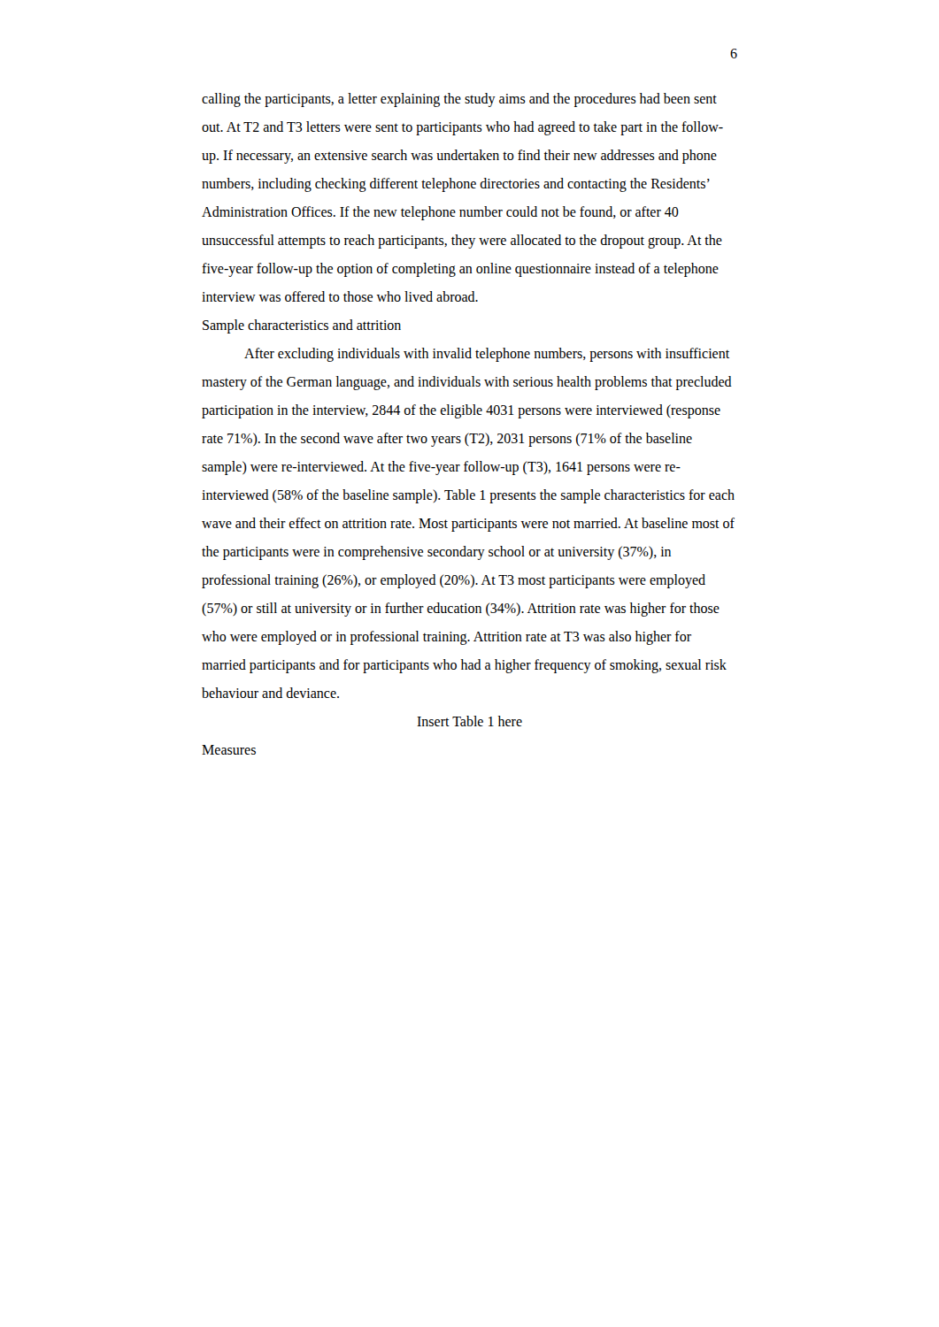6
calling the participants, a letter explaining the study aims and the procedures had been sent out. At T2 and T3 letters were sent to participants who had agreed to take part in the follow-up. If necessary, an extensive search was undertaken to find their new addresses and phone numbers, including checking different telephone directories and contacting the Residents’ Administration Offices. If the new telephone number could not be found, or after 40 unsuccessful attempts to reach participants, they were allocated to the dropout group. At the five-year follow-up the option of completing an online questionnaire instead of a telephone interview was offered to those who lived abroad.
Sample characteristics and attrition
After excluding individuals with invalid telephone numbers, persons with insufficient mastery of the German language, and individuals with serious health problems that precluded participation in the interview, 2844 of the eligible 4031 persons were interviewed (response rate 71%). In the second wave after two years (T2), 2031 persons (71% of the baseline sample) were re-interviewed. At the five-year follow-up (T3), 1641 persons were re-interviewed (58% of the baseline sample). Table 1 presents the sample characteristics for each wave and their effect on attrition rate. Most participants were not married. At baseline most of the participants were in comprehensive secondary school or at university (37%), in professional training (26%), or employed (20%). At T3 most participants were employed (57%) or still at university or in further education (34%). Attrition rate was higher for those who were employed or in professional training. Attrition rate at T3 was also higher for married participants and for participants who had a higher frequency of smoking, sexual risk behaviour and deviance.
Insert Table 1 here
Measures